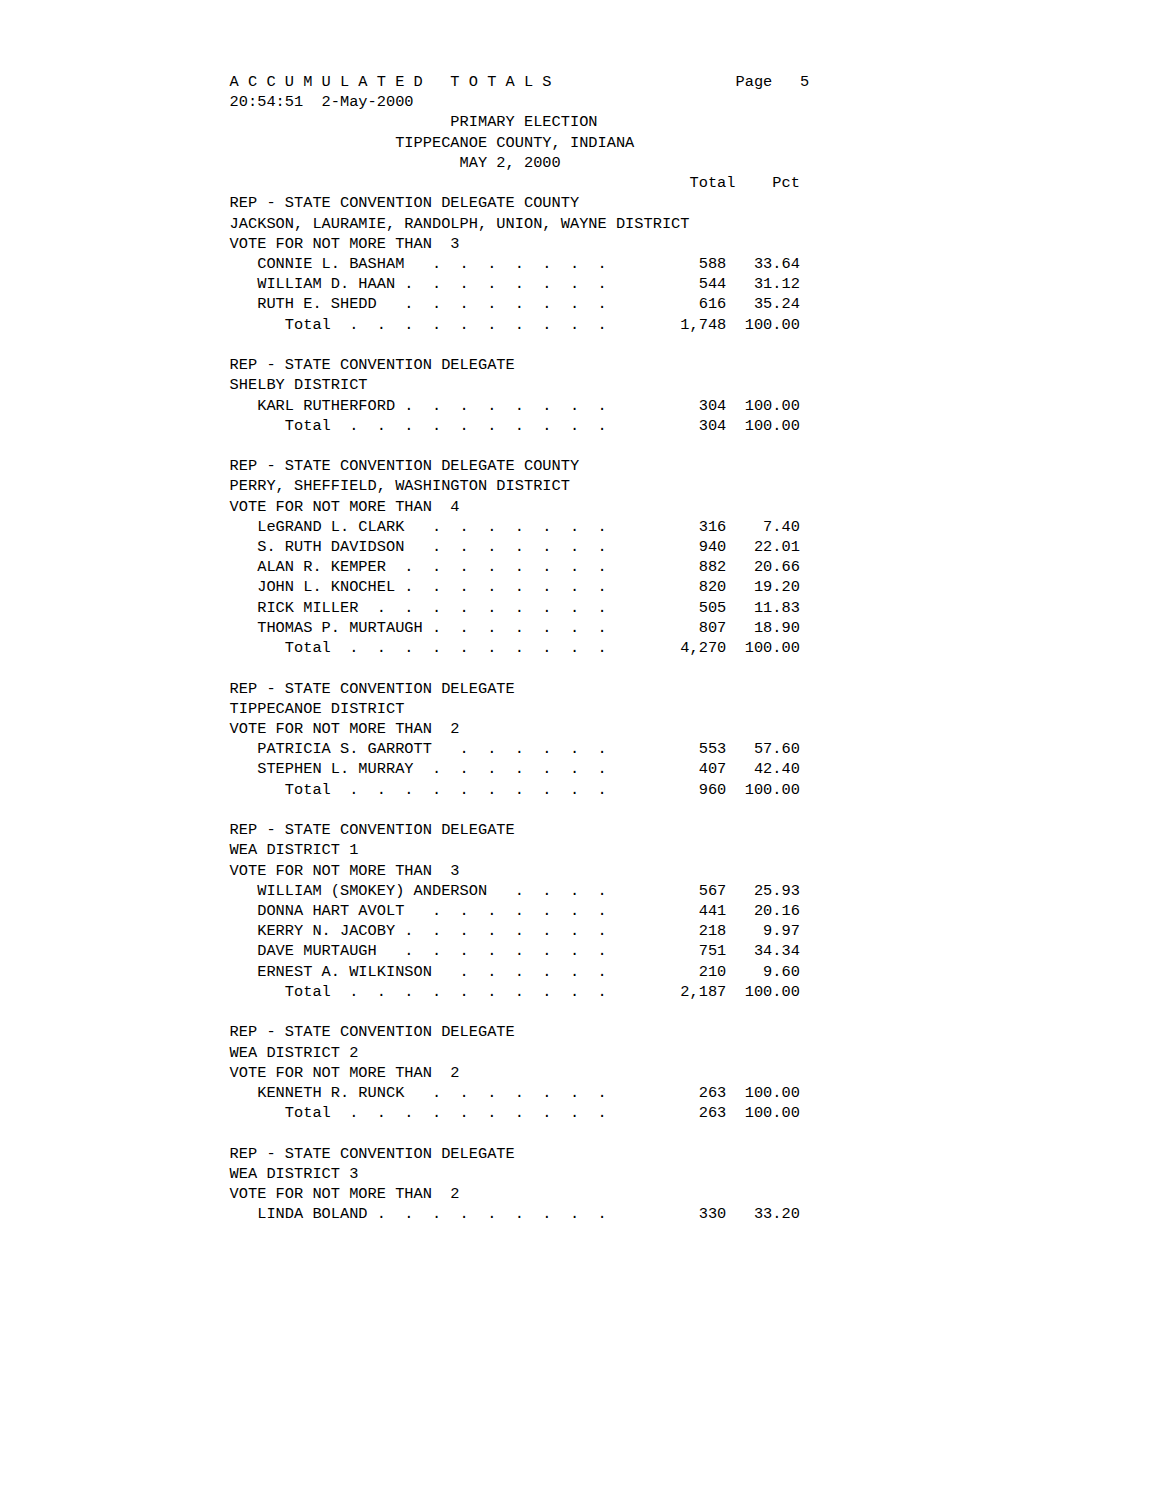A C C U M U L A T E D   T O T A L S                    Page   5
20:54:51  2-May-2000
                        PRIMARY ELECTION
                  TIPPECANOE COUNTY, INDIANA
                         MAY 2, 2000
                                                  Total    Pct
REP - STATE CONVENTION DELEGATE COUNTY
JACKSON, LAURAMIE, RANDOLPH, UNION, WAYNE DISTRICT
VOTE FOR NOT MORE THAN  3
   CONNIE L. BASHAM   .  .  .  .  .  .  .          588   33.64
   WILLIAM D. HAAN .  .  .  .  .  .  .  .          544   31.12
   RUTH E. SHEDD   .  .  .  .  .  .  .  .          616   35.24
      Total  .  .  .  .  .  .  .  .  .  .        1,748  100.00

REP - STATE CONVENTION DELEGATE
SHELBY DISTRICT
   KARL RUTHERFORD .  .  .  .  .  .  .  .          304  100.00
      Total  .  .  .  .  .  .  .  .  .  .          304  100.00

REP - STATE CONVENTION DELEGATE COUNTY
PERRY, SHEFFIELD, WASHINGTON DISTRICT
VOTE FOR NOT MORE THAN  4
   LeGRAND L. CLARK   .  .  .  .  .  .  .          316    7.40
   S. RUTH DAVIDSON   .  .  .  .  .  .  .          940   22.01
   ALAN R. KEMPER  .  .  .  .  .  .  .  .          882   20.66
   JOHN L. KNOCHEL .  .  .  .  .  .  .  .          820   19.20
   RICK MILLER  .  .  .  .  .  .  .  .  .          505   11.83
   THOMAS P. MURTAUGH .  .  .  .  .  .  .          807   18.90
      Total  .  .  .  .  .  .  .  .  .  .        4,270  100.00

REP - STATE CONVENTION DELEGATE
TIPPECANOE DISTRICT
VOTE FOR NOT MORE THAN  2
   PATRICIA S. GARROTT   .  .  .  .  .  .          553   57.60
   STEPHEN L. MURRAY  .  .  .  .  .  .  .          407   42.40
      Total  .  .  .  .  .  .  .  .  .  .          960  100.00

REP - STATE CONVENTION DELEGATE
WEA DISTRICT 1
VOTE FOR NOT MORE THAN  3
   WILLIAM (SMOKEY) ANDERSON   .  .  .  .          567   25.93
   DONNA HART AVOLT   .  .  .  .  .  .  .          441   20.16
   KERRY N. JACOBY .  .  .  .  .  .  .  .          218    9.97
   DAVE MURTAUGH   .  .  .  .  .  .  .  .          751   34.34
   ERNEST A. WILKINSON   .  .  .  .  .  .          210    9.60
      Total  .  .  .  .  .  .  .  .  .  .        2,187  100.00

REP - STATE CONVENTION DELEGATE
WEA DISTRICT 2
VOTE FOR NOT MORE THAN  2
   KENNETH R. RUNCK   .  .  .  .  .  .  .          263  100.00
      Total  .  .  .  .  .  .  .  .  .  .          263  100.00

REP - STATE CONVENTION DELEGATE
WEA DISTRICT 3
VOTE FOR NOT MORE THAN  2
   LINDA BOLAND .  .  .  .  .  .  .  .  .          330   33.20